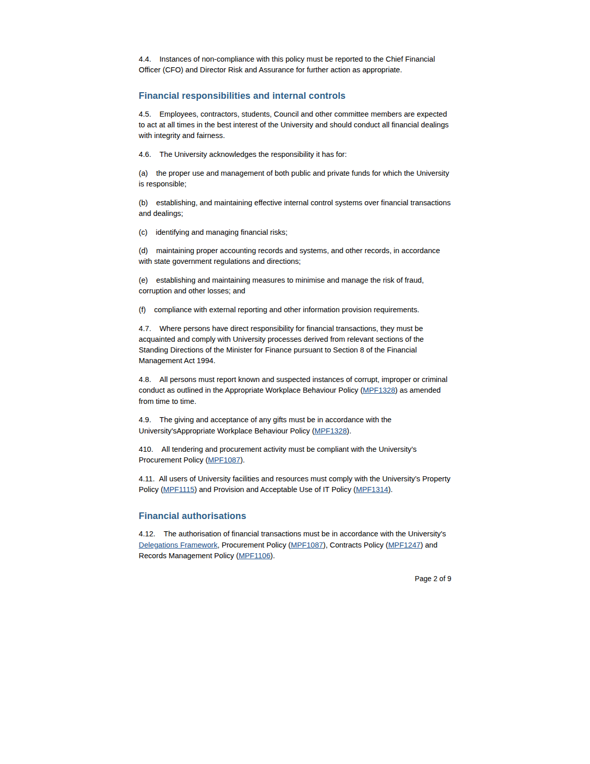4.4. Instances of non-compliance with this policy must be reported to the Chief Financial Officer (CFO) and Director Risk and Assurance for further action as appropriate.
Financial responsibilities and internal controls
4.5. Employees, contractors, students, Council and other committee members are expected to act at all times in the best interest of the University and should conduct all financial dealings with integrity and fairness.
4.6. The University acknowledges the responsibility it has for:
(a) the proper use and management of both public and private funds for which the University is responsible;
(b) establishing, and maintaining effective internal control systems over financial transactions and dealings;
(c) identifying and managing financial risks;
(d) maintaining proper accounting records and systems, and other records, in accordance with state government regulations and directions;
(e) establishing and maintaining measures to minimise and manage the risk of fraud, corruption and other losses; and
(f) compliance with external reporting and other information provision requirements.
4.7. Where persons have direct responsibility for financial transactions, they must be acquainted and comply with University processes derived from relevant sections of the Standing Directions of the Minister for Finance pursuant to Section 8 of the Financial Management Act 1994.
4.8. All persons must report known and suspected instances of corrupt, improper or criminal conduct as outlined in the Appropriate Workplace Behaviour Policy (MPF1328) as amended from time to time.
4.9. The giving and acceptance of any gifts must be in accordance with the University'sAppropriate Workplace Behaviour Policy (MPF1328).
410. All tendering and procurement activity must be compliant with the University’s Procurement Policy (MPF1087).
4.11. All users of University facilities and resources must comply with the University’s Property Policy (MPF1115) and Provision and Acceptable Use of IT Policy (MPF1314).
Financial authorisations
4.12. The authorisation of financial transactions must be in accordance with the University's Delegations Framework, Procurement Policy (MPF1087), Contracts Policy (MPF1247) and Records Management Policy (MPF1106).
Page 2 of 9